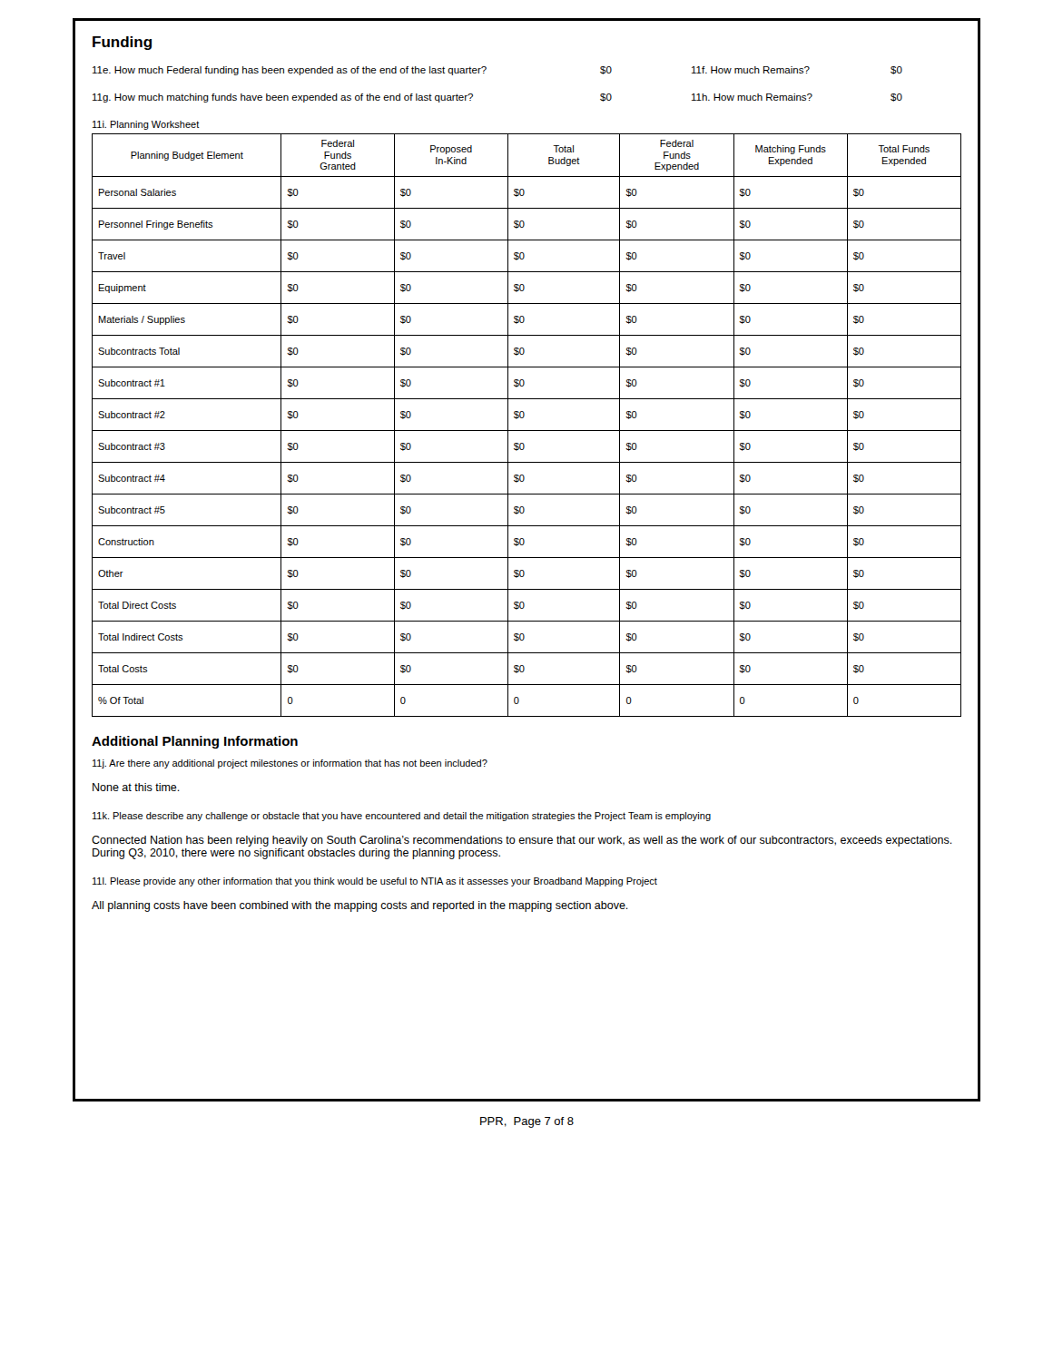Funding
11e. How much Federal funding has been expended as of the end of the last quarter? $0 11f. How much Remains? $0
11g. How much matching funds have been expended as of the end of last quarter? $0 11h. How much Remains? $0
11i. Planning Worksheet
| Planning Budget Element | Federal Funds Granted | Proposed In-Kind | Total Budget | Federal Funds Expended | Matching Funds Expended | Total Funds Expended |
| --- | --- | --- | --- | --- | --- | --- |
| Personal Salaries | $0 | $0 | $0 | $0 | $0 | $0 |
| Personnel Fringe Benefits | $0 | $0 | $0 | $0 | $0 | $0 |
| Travel | $0 | $0 | $0 | $0 | $0 | $0 |
| Equipment | $0 | $0 | $0 | $0 | $0 | $0 |
| Materials / Supplies | $0 | $0 | $0 | $0 | $0 | $0 |
| Subcontracts Total | $0 | $0 | $0 | $0 | $0 | $0 |
| Subcontract #1 | $0 | $0 | $0 | $0 | $0 | $0 |
| Subcontract #2 | $0 | $0 | $0 | $0 | $0 | $0 |
| Subcontract #3 | $0 | $0 | $0 | $0 | $0 | $0 |
| Subcontract #4 | $0 | $0 | $0 | $0 | $0 | $0 |
| Subcontract #5 | $0 | $0 | $0 | $0 | $0 | $0 |
| Construction | $0 | $0 | $0 | $0 | $0 | $0 |
| Other | $0 | $0 | $0 | $0 | $0 | $0 |
| Total Direct Costs | $0 | $0 | $0 | $0 | $0 | $0 |
| Total Indirect Costs | $0 | $0 | $0 | $0 | $0 | $0 |
| Total Costs | $0 | $0 | $0 | $0 | $0 | $0 |
| % Of Total | 0 | 0 | 0 | 0 | 0 | 0 |
Additional Planning Information
11j. Are there any additional project milestones or information that has not been included?
None at this time.
11k. Please describe any challenge or obstacle that you have encountered and detail the mitigation strategies the Project Team is employing
Connected Nation has been relying heavily on South Carolina’s recommendations to ensure that our work, as well as the work of our subcontractors, exceeds expectations. During Q3, 2010, there were no significant obstacles during the planning process.
11l. Please provide any other information that you think would be useful to NTIA as it assesses your Broadband Mapping Project
All planning costs have been combined with the mapping costs and reported in the mapping section above.
PPR, Page 7 of 8